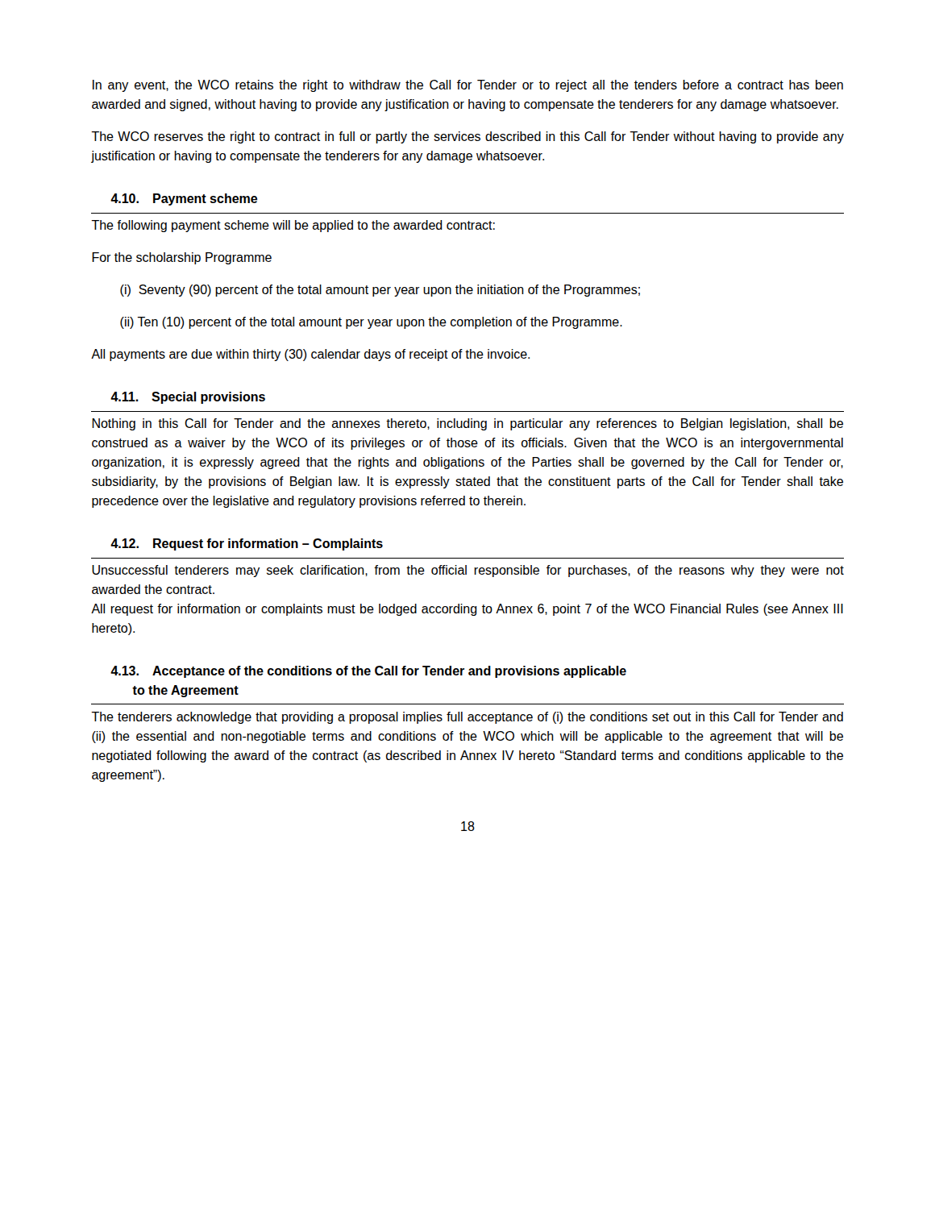In any event, the WCO retains the right to withdraw the Call for Tender or to reject all the tenders before a contract has been awarded and signed, without having to provide any justification or having to compensate the tenderers for any damage whatsoever.
The WCO reserves the right to contract in full or partly the services described in this Call for Tender without having to provide any justification or having to compensate the tenderers for any damage whatsoever.
4.10. Payment scheme
The following payment scheme will be applied to the awarded contract:
For the scholarship Programme
(i) Seventy (90) percent of the total amount per year upon the initiation of the Programmes;
(ii) Ten (10) percent of the total amount per year upon the completion of the Programme.
All payments are due within thirty (30) calendar days of receipt of the invoice.
4.11. Special provisions
Nothing in this Call for Tender and the annexes thereto, including in particular any references to Belgian legislation, shall be construed as a waiver by the WCO of its privileges or of those of its officials. Given that the WCO is an intergovernmental organization, it is expressly agreed that the rights and obligations of the Parties shall be governed by the Call for Tender or, subsidiarity, by the provisions of Belgian law. It is expressly stated that the constituent parts of the Call for Tender shall take precedence over the legislative and regulatory provisions referred to therein.
4.12. Request for information – Complaints
Unsuccessful tenderers may seek clarification, from the official responsible for purchases, of the reasons why they were not awarded the contract.
All request for information or complaints must be lodged according to Annex 6, point 7 of the WCO Financial Rules (see Annex III hereto).
4.13. Acceptance of the conditions of the Call for Tender and provisions applicable
to the Agreement
The tenderers acknowledge that providing a proposal implies full acceptance of (i) the conditions set out in this Call for Tender and (ii) the essential and non-negotiable terms and conditions of the WCO which will be applicable to the agreement that will be negotiated following the award of the contract (as described in Annex IV hereto “Standard terms and conditions applicable to the agreement”).
18